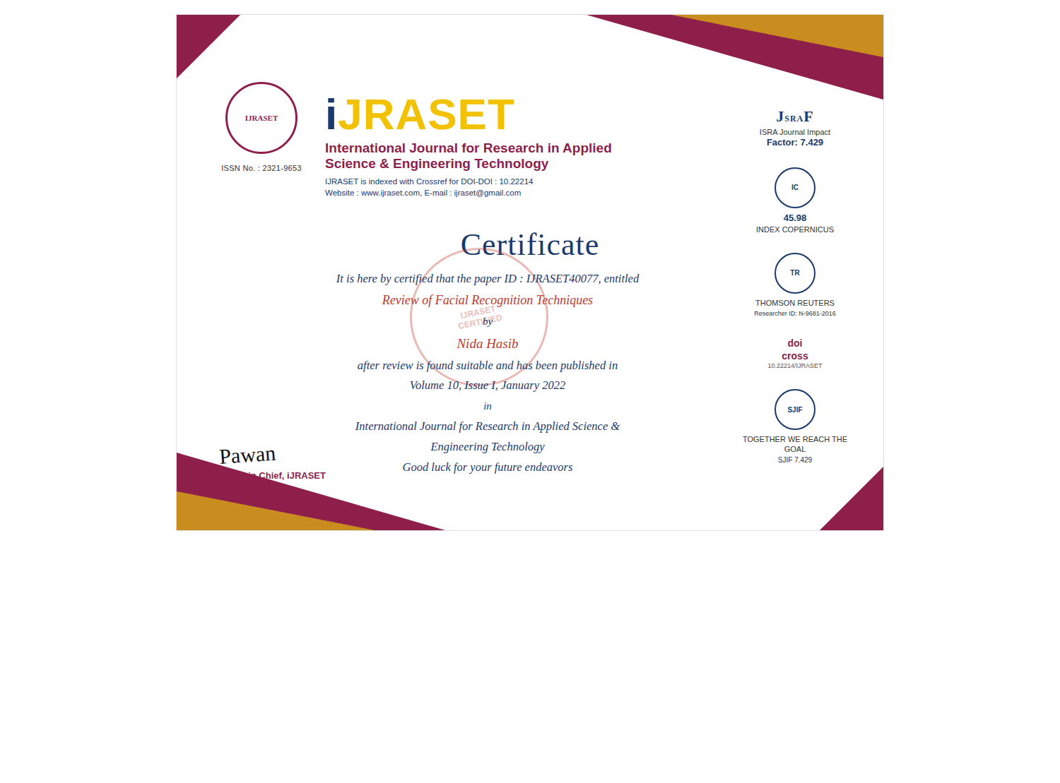IJRASET
ISSN No. : 2321-9653
iJRASET
International Journal for Research in Applied
Science & Engineering Technology
IJRASET is indexed with Crossref for DOI-DOI : 10.22214
Website : www.ijraset.com, E-mail : ijraset@gmail.com
Certificate
IJRASET
CERTIFIED
It is here by certified that the paper ID : IJRASET40077, entitled
Review of Facial Recognition Techniques
by
Nida Hasib
after review is found suitable and has been published in
Volume 10, Issue I, January 2022
in
International Journal for Research in Applied Science &
Engineering Technology
Good luck for your future endeavors
Pawan
Editor in Chief, iJRASET
JSRAF
ISRA Journal Impact
Factor: 7.429
IC
45.98
INDEX COPERNICUS
TR
THOMSON REUTERS
Researcher ID: N-9681-2016
doi
cross10.22214/IJRASET
SJIF
TOGETHER WE REACH THE GOAL
SJIF 7.429